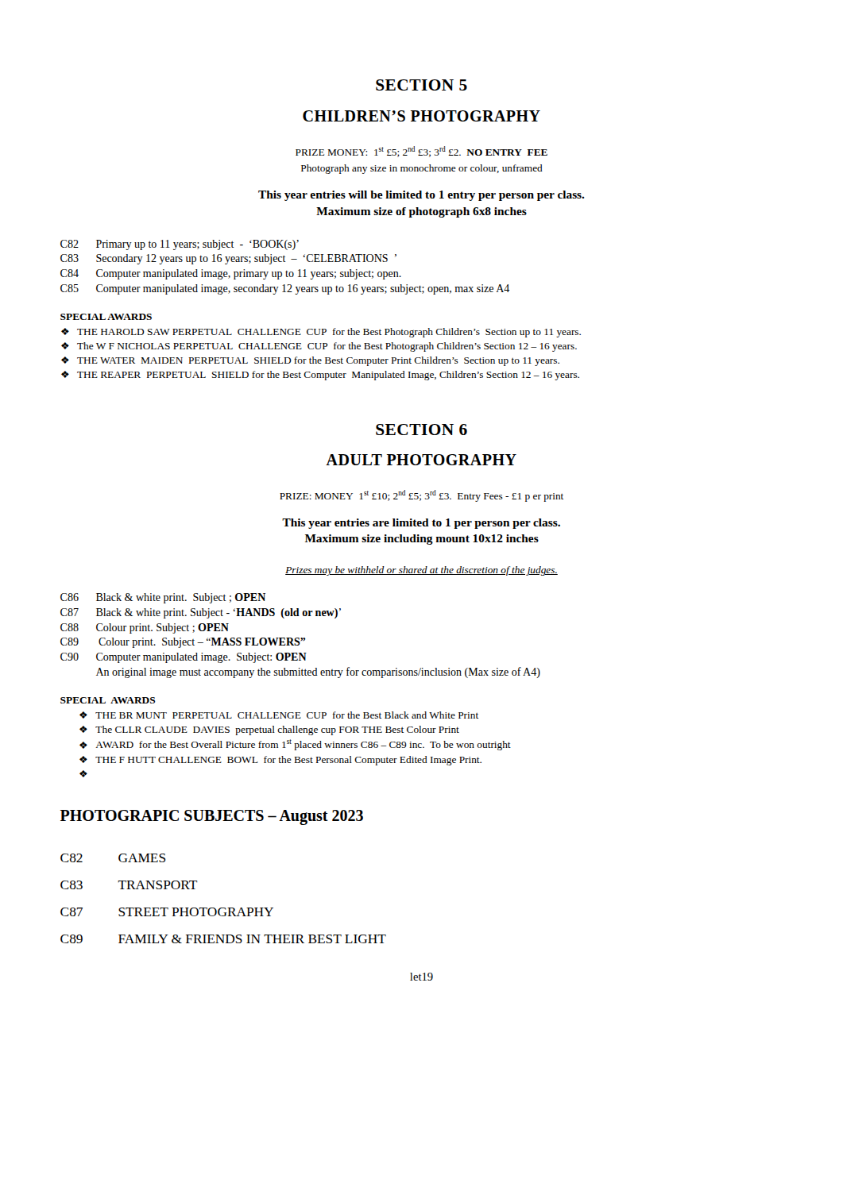SECTION 5
CHILDREN’S PHOTOGRAPHY
PRIZE MONEY: 1st £5; 2nd £3; 3rd £2. NO ENTRY FEE
Photograph any size in monochrome or colour, unframed
This year entries will be limited to 1 entry per person per class.
Maximum size of photograph 6x8 inches
| C82 | Primary up to 11 years; subject - ‘BOOK(s)’ |
| C83 | Secondary 12 years up to 16 years; subject – ‘CELEBRATIONS ’ |
| C84 | Computer manipulated image, primary up to 11 years; subject; open. |
| C85 | Computer manipulated image, secondary 12 years up to 16 years; subject; open, max size A4 |
SPECIAL AWARDS
THE HAROLD SAW PERPETUAL CHALLENGE CUP for the Best Photograph Children’s Section up to 11 years.
The W F NICHOLAS PERPETUAL CHALLENGE CUP for the Best Photograph Children’s Section 12 – 16 years.
THE WATER MAIDEN PERPETUAL SHIELD for the Best Computer Print Children’s Section up to 11 years.
THE REAPER PERPETUAL SHIELD for the Best Computer Manipulated Image, Children’s Section 12 – 16 years.
SECTION 6
ADULT PHOTOGRAPHY
PRIZE: MONEY 1st £10; 2nd £5; 3rd £3. Entry Fees - £1 p er print
This year entries are limited to 1 per person per class.
Maximum size including mount 10x12 inches
Prizes may be withheld or shared at the discretion of the judges.
| C86 | Black & white print. Subject ; OPEN |
| C87 | Black & white print. Subject - ‘ HANDS (old or new) ’ |
| C88 | Colour print. Subject ; OPEN |
| C89 | Colour print. Subject – “ MASS FLOWERS” |
| C90 | Computer manipulated image. Subject: OPEN |
| | An original image must accompany the submitted entry for comparisons/inclusion (Max size of A4) |
SPECIAL AWARDS
THE BR MUNT PERPETUAL CHALLENGE CUP for the Best Black and White Print
The CLLR CLAUDE DAVIES perpetual challenge cup FOR THE Best Colour Print
AWARD for the Best Overall Picture from 1st placed winners C86 – C89 inc. To be won outright
THE F HUTT CHALLENGE BOWL for the Best Personal Computer Edited Image Print.
PHOTOGRAPIC SUBJECTS – August 2023
| C82 | GAMES |
| C83 | TRANSPORT |
| C87 | STREET PHOTOGRAPHY |
| C89 | FAMILY & FRIENDS IN THEIR BEST LIGHT |
let19